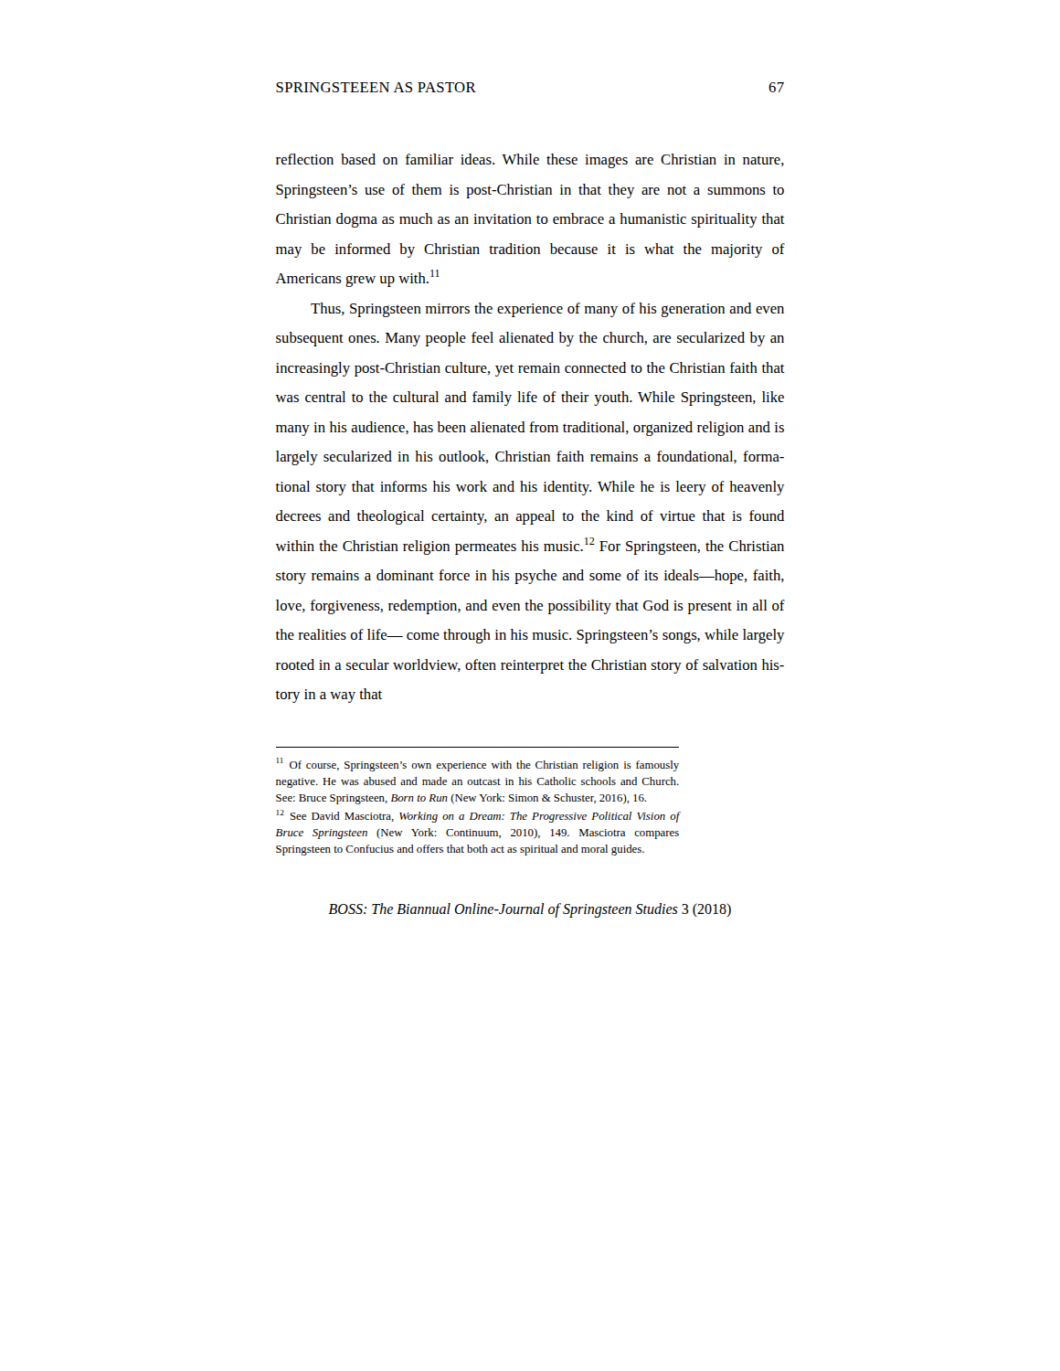Springsteeen as Pastor 67
reflection based on familiar ideas. While these images are Christian in nature, Springsteen’s use of them is post-Christian in that they are not a summons to Christian dogma as much as an invitation to embrace a humanistic spirituality that may be informed by Christian tradition because it is what the majority of Americans grew up with.11
Thus, Springsteen mirrors the experience of many of his generation and even subsequent ones. Many people feel alienated by the church, are secularized by an increasingly post-Christian culture, yet remain connected to the Christian faith that was central to the cultural and family life of their youth. While Springsteen, like many in his audience, has been alienated from traditional, organized religion and is largely secularized in his outlook, Christian faith remains a foundational, formational story that informs his work and his identity. While he is leery of heavenly decrees and theological certainty, an appeal to the kind of virtue that is found within the Christian religion permeates his music.12 For Springsteen, the Christian story remains a dominant force in his psyche and some of its ideals—hope, faith, love, forgiveness, redemption, and even the possibility that God is present in all of the realities of life— come through in his music. Springsteen’s songs, while largely rooted in a secular worldview, often reinterpret the Christian story of salvation history in a way that
11 Of course, Springsteen’s own experience with the Christian religion is famously negative. He was abused and made an outcast in his Catholic schools and Church. See: Bruce Springsteen, Born to Run (New York: Simon & Schuster, 2016), 16.
12 See David Masciotra, Working on a Dream: The Progressive Political Vision of Bruce Springsteen (New York: Continuum, 2010), 149. Masciotra compares Springsteen to Confucius and offers that both act as spiritual and moral guides.
BOSS: The Biannual Online-Journal of Springsteen Studies 3 (2018)